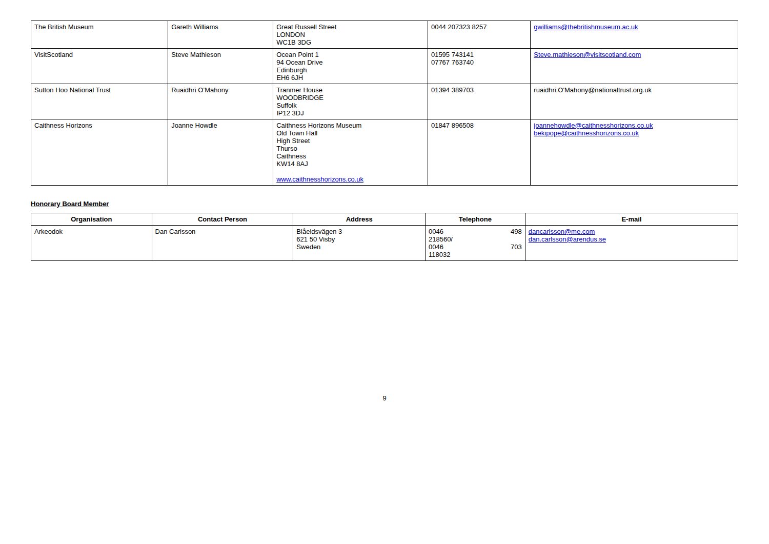| The British Museum | Gareth Williams | Great Russell Street LONDON WC1B 3DG | 0044 207323 8257 | gwilliams@thebritishmuseum.ac.uk |
| VisitScotland | Steve Mathieson | Ocean Point 1 94 Ocean Drive Edinburgh EH6 6JH | 01595 743141 07767 763740 | Steve.mathieson@visitscotland.com |
| Sutton Hoo National Trust | Ruaidhri O’Mahony | Tranmer House WOODBRIDGE Suffolk IP12 3DJ | 01394 389703 | ruaidhri.O'Mahony@nationaltrust.org.uk |
| Caithness Horizons | Joanne Howdle | Caithness Horizons Museum Old Town Hall High Street Thurso Caithness KW14 8AJ www.caithnesshorizons.co.uk | 01847 896508 | joannehowdle@caithnesshorizons.co.uk bekipope@caithnesshorizons.co.uk |
Honorary Board Member
| Organisation | Contact Person | Address | Telephone | E-mail |
| --- | --- | --- | --- | --- |
| Arkeodok | Dan Carlsson | Blåeldsvägen 3 621 50 Visby Sweden | 0046 498 218560/ 0046 703 118032 | dancarlsson@me.com dan.carlsson@arendus.se |
9